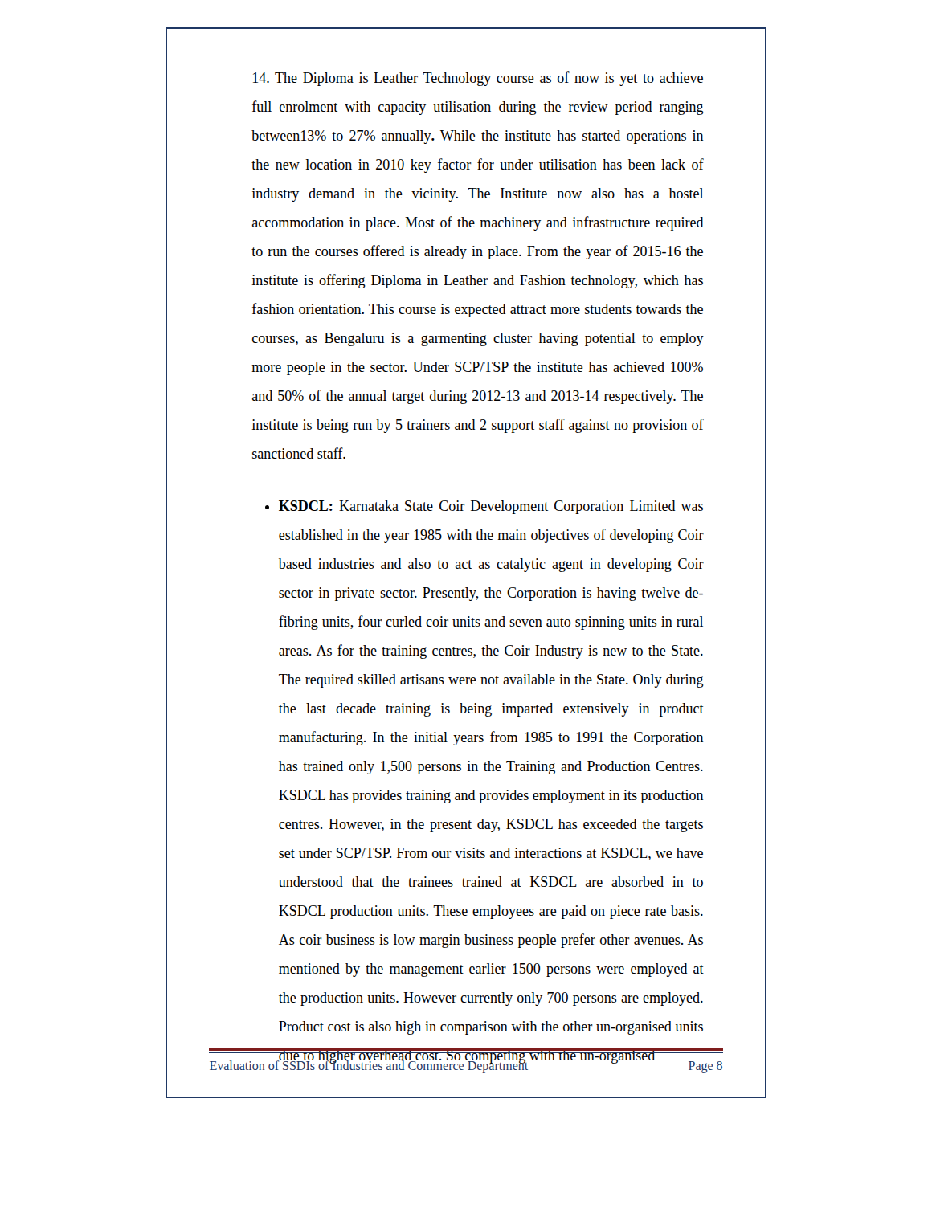14. The Diploma is Leather Technology course as of now is yet to achieve full enrolment with capacity utilisation during the review period ranging between13% to 27% annually. While the institute has started operations in the new location in 2010 key factor for under utilisation has been lack of industry demand in the vicinity. The Institute now also has a hostel accommodation in place. Most of the machinery and infrastructure required to run the courses offered is already in place. From the year of 2015-16 the institute is offering Diploma in Leather and Fashion technology, which has fashion orientation. This course is expected attract more students towards the courses, as Bengaluru is a garmenting cluster having potential to employ more people in the sector. Under SCP/TSP the institute has achieved 100% and 50% of the annual target during 2012-13 and 2013-14 respectively. The institute is being run by 5 trainers and 2 support staff against no provision of sanctioned staff.
KSDCL: Karnataka State Coir Development Corporation Limited was established in the year 1985 with the main objectives of developing Coir based industries and also to act as catalytic agent in developing Coir sector in private sector. Presently, the Corporation is having twelve de-fibring units, four curled coir units and seven auto spinning units in rural areas. As for the training centres, the Coir Industry is new to the State. The required skilled artisans were not available in the State. Only during the last decade training is being imparted extensively in product manufacturing. In the initial years from 1985 to 1991 the Corporation has trained only 1,500 persons in the Training and Production Centres. KSDCL has provides training and provides employment in its production centres. However, in the present day, KSDCL has exceeded the targets set under SCP/TSP. From our visits and interactions at KSDCL, we have understood that the trainees trained at KSDCL are absorbed in to KSDCL production units. These employees are paid on piece rate basis. As coir business is low margin business people prefer other avenues. As mentioned by the management earlier 1500 persons were employed at the production units. However currently only 700 persons are employed. Product cost is also high in comparison with the other un-organised units due to higher overhead cost. So competing with the un-organised
Evaluation of SSDIs of Industries and Commerce Department Page 8